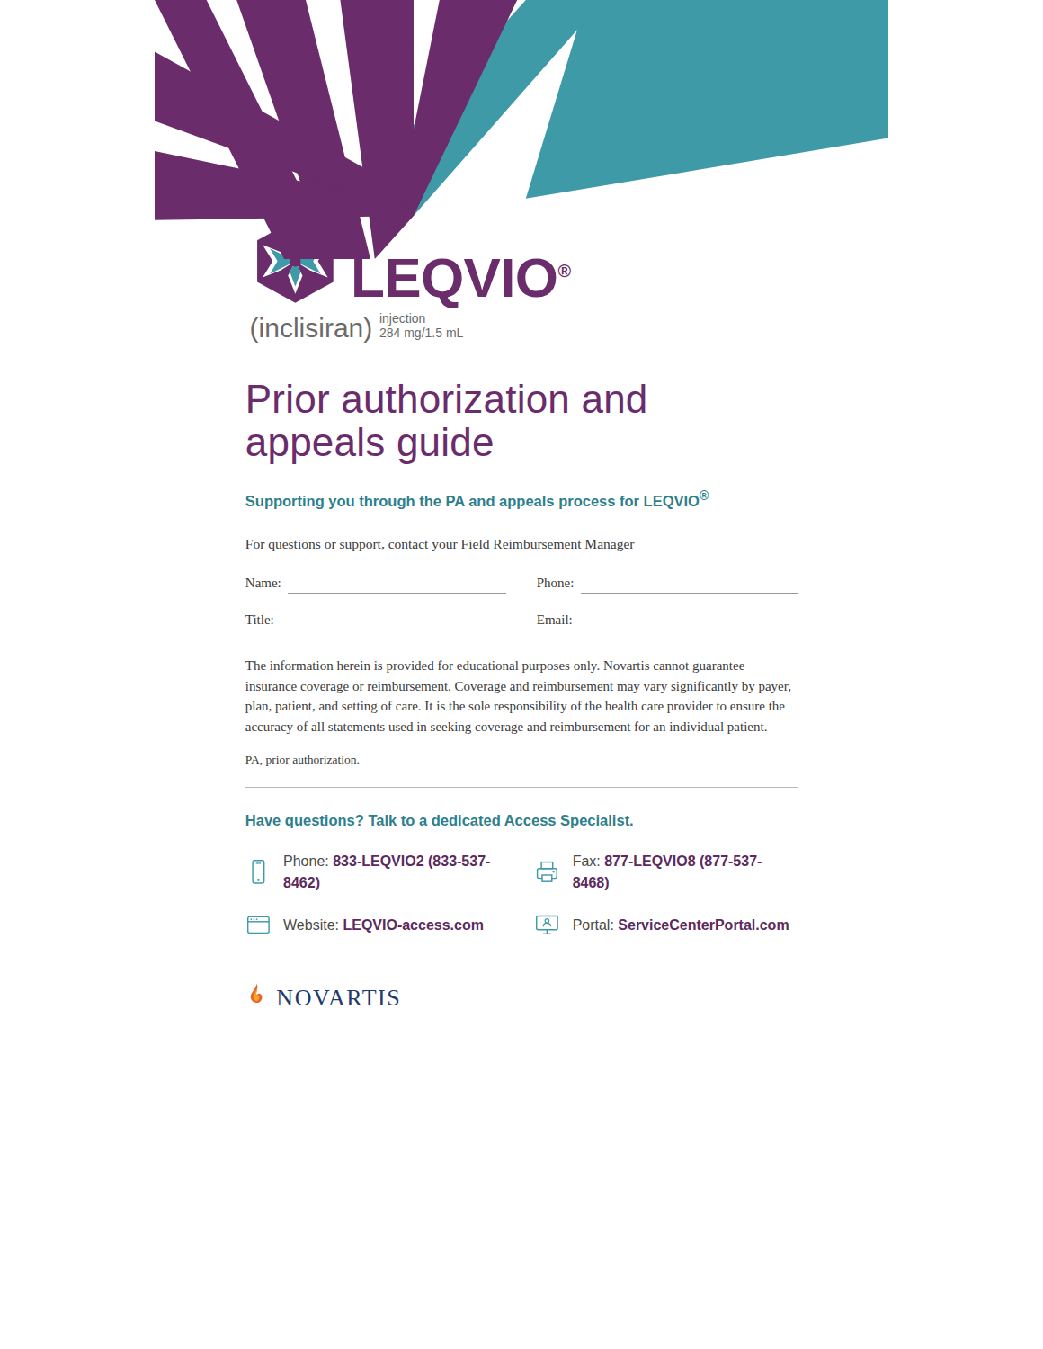LEQVIO®
(inclisiran)
injection 284 mg/1.5 mL
Prior authorization and
appeals guide
Supporting you through the PA and appeals process for LEQVIO®
For questions or support, contact your Field Reimbursement Manager
Name:
Phone:
Title:
Email:
The information herein is provided for educational purposes only. Novartis cannot guarantee insurance coverage or reimbursement. Coverage and reimbursement may vary significantly by payer, plan, patient, and setting of care. It is the sole responsibility of the health care provider to ensure the accuracy of all statements used in seeking coverage and reimbursement for an individual patient.
PA, prior authorization.
Have questions? Talk to a dedicated Access Specialist.
Phone: 833-LEQVIO2 (833-537-8462)
Fax: 877-LEQVIO8 (877-537-8468)
Website: LEQVIO-access.com
Portal: ServiceCenterPortal.com
NOVARTIS